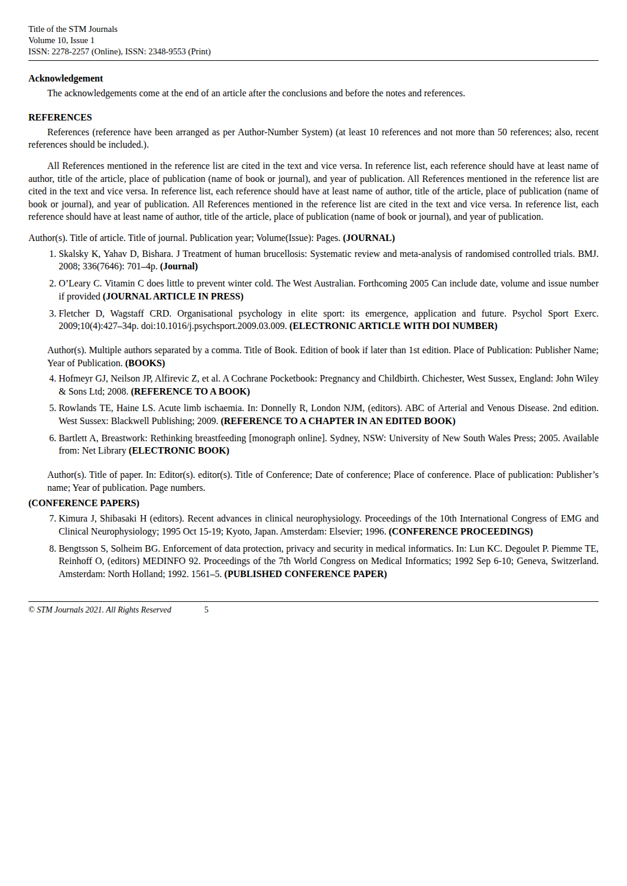Title of the STM Journals
Volume 10, Issue 1
ISSN: 2278-2257 (Online), ISSN: 2348-9553 (Print)
Acknowledgement
The acknowledgements come at the end of an article after the conclusions and before the notes and references.
REFERENCES
References (reference have been arranged as per Author-Number System) (at least 10 references and not more than 50 references; also, recent references should be included.).
All References mentioned in the reference list are cited in the text and vice versa. In reference list, each reference should have at least name of author, title of the article, place of publication (name of book or journal), and year of publication. All References mentioned in the reference list are cited in the text and vice versa. In reference list, each reference should have at least name of author, title of the article, place of publication (name of book or journal), and year of publication. All References mentioned in the reference list are cited in the text and vice versa. In reference list, each reference should have at least name of author, title of the article, place of publication (name of book or journal), and year of publication.
Author(s). Title of article. Title of journal. Publication year; Volume(Issue): Pages. (JOURNAL)
Skalsky K, Yahav D, Bishara. J Treatment of human brucellosis: Systematic review and meta-analysis of randomised controlled trials. BMJ. 2008; 336(7646): 701–4p. (Journal)
O’Leary C. Vitamin C does little to prevent winter cold. The West Australian. Forthcoming 2005 Can include date, volume and issue number if provided (JOURNAL ARTICLE IN PRESS)
Fletcher D, Wagstaff CRD. Organisational psychology in elite sport: its emergence, application and future. Psychol Sport Exerc. 2009;10(4):427–34p. doi:10.1016/j.psychsport.2009.03.009. (ELECTRONIC ARTICLE WITH DOI NUMBER)
Author(s). Multiple authors separated by a comma. Title of Book. Edition of book if later than 1st edition. Place of Publication: Publisher Name; Year of Publication. (BOOKS)
Hofmeyr GJ, Neilson JP, Alfirevic Z, et al. A Cochrane Pocketbook: Pregnancy and Childbirth. Chichester, West Sussex, England: John Wiley & Sons Ltd; 2008. (REFERENCE TO A BOOK)
Rowlands TE, Haine LS. Acute limb ischaemia. In: Donnelly R, London NJM, (editors). ABC of Arterial and Venous Disease. 2nd edition. West Sussex: Blackwell Publishing; 2009. (REFERENCE TO A CHAPTER IN AN EDITED BOOK)
Bartlett A, Breastwork: Rethinking breastfeeding [monograph online]. Sydney, NSW: University of New South Wales Press; 2005. Available from: Net Library (ELECTRONIC BOOK)
Author(s). Title of paper. In: Editor(s). editor(s). Title of Conference; Date of conference; Place of conference. Place of publication: Publisher’s name; Year of publication. Page numbers.
(CONFERENCE PAPERS)
Kimura J, Shibasaki H (editors). Recent advances in clinical neurophysiology. Proceedings of the 10th International Congress of EMG and Clinical Neurophysiology; 1995 Oct 15-19; Kyoto, Japan. Amsterdam: Elsevier; 1996. (CONFERENCE PROCEEDINGS)
Bengtsson S, Solheim BG. Enforcement of data protection, privacy and security in medical informatics. In: Lun KC. Degoulet P. Piemme TE, Reinhoff O, (editors) MEDINFO 92. Proceedings of the 7th World Congress on Medical Informatics; 1992 Sep 6-10; Geneva, Switzerland. Amsterdam: North Holland; 1992. 1561–5. (PUBLISHED CONFERENCE PAPER)
© STM Journals 2021. All Rights Reserved 5